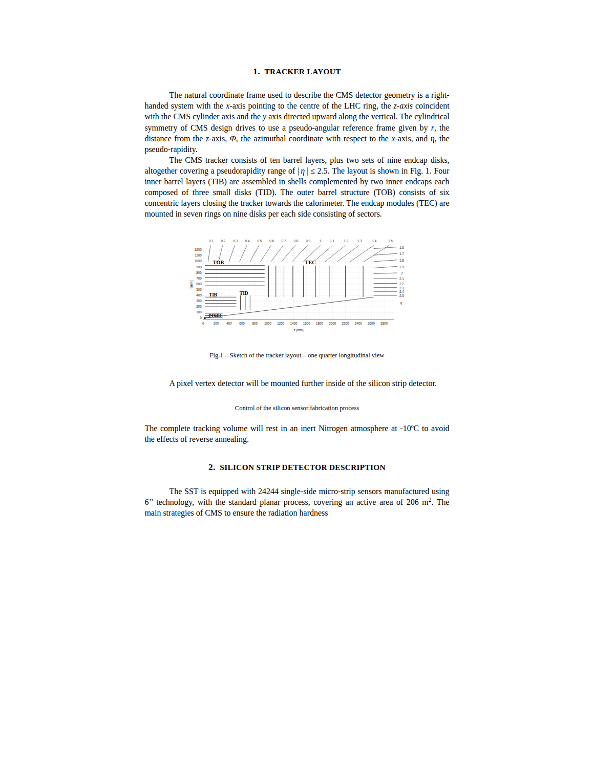1. TRACKER LAYOUT
The natural coordinate frame used to describe the CMS detector geometry is a right-handed system with the x-axis pointing to the centre of the LHC ring, the z-axis coincident with the CMS cylinder axis and the y axis directed upward along the vertical. The cylindrical symmetry of CMS design drives to use a pseudo-angular reference frame given by r, the distance from the z-axis, Φ, the azimuthal coordinate with respect to the x-axis, and η, the pseudo-rapidity.
The CMS tracker consists of ten barrel layers, plus two sets of nine endcap disks, altogether covering a pseudorapidity range of | η | ≤ 2.5. The layout is shown in Fig. 1. Four inner barrel layers (TIB) are assembled in shells complemented by two inner endcaps each composed of three small disks (TID). The outer barrel structure (TOB) consists of six concentric layers closing the tracker towards the calorimeter. The endcap modules (TEC) are mounted in seven rings on nine disks per each side consisting of sectors.
0.1 0.2 0.3 0.4 0.5 0.6 0.7 0.8 0.9 1 1.1 1.2 1.3 1.4 1.5 1.6 1.7 1.8 1.9 2 2.1 2.2 2.3 2.4 2.5 η 1200 1100 1000 900 800 700 600 500 400 300 200 100 0 r [mm] TOB TIB TID PIXEL TEC 0 200 400 600 800 1000 1200 1400 1600 1800 2000 2200 2400 2600 2800 z [mm]
Fig.1 – Sketch of the tracker layout – one quarter longitudinal view
A pixel vertex detector will be mounted further inside of the silicon strip detector.
Control of the silicon sensor fabrication process
The complete tracking volume will rest in an inert Nitrogen atmosphere at -10ºC to avoid the effects of reverse annealing.
2. SILICON STRIP DETECTOR DESCRIPTION
The SST is equipped with 24244 single-side micro-strip sensors manufactured using 6’’ technology, with the standard planar process, covering an active area of 206 m2. The main strategies of CMS to ensure the radiation hardness